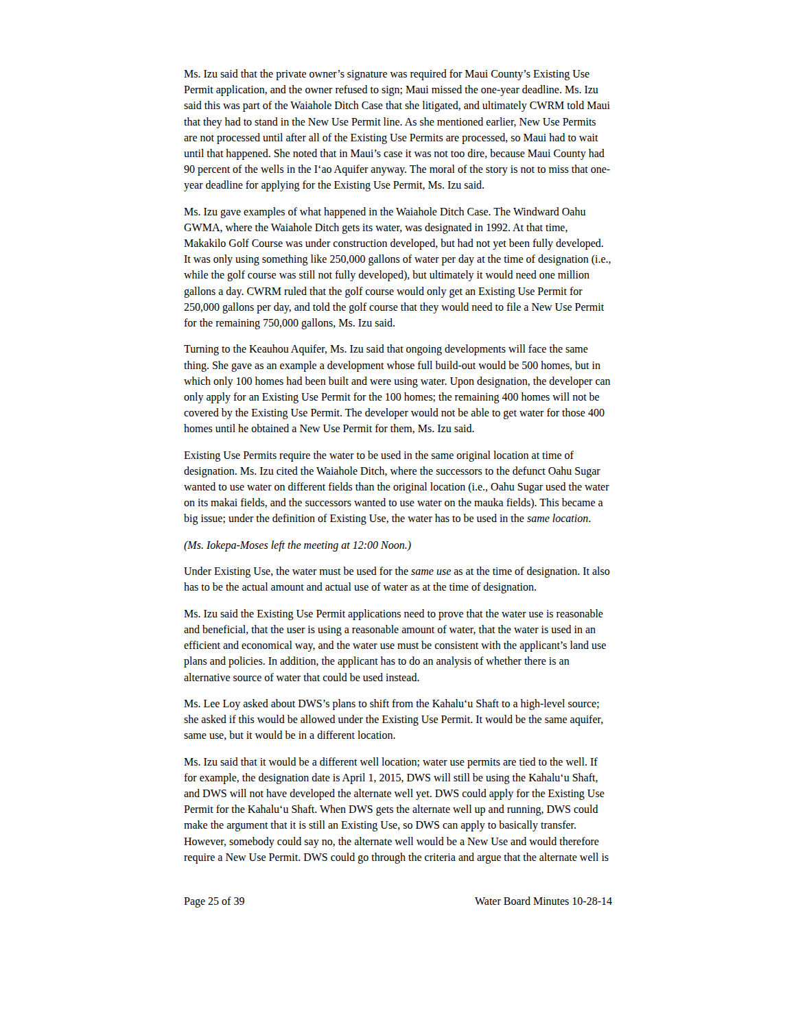Ms. Izu said that the private owner’s signature was required for Maui County’s Existing Use Permit application, and the owner refused to sign; Maui missed the one-year deadline. Ms. Izu said this was part of the Waiahole Ditch Case that she litigated, and ultimately CWRM told Maui that they had to stand in the New Use Permit line. As she mentioned earlier, New Use Permits are not processed until after all of the Existing Use Permits are processed, so Maui had to wait until that happened. She noted that in Maui’s case it was not too dire, because Maui County had 90 percent of the wells in the I‘ao Aquifer anyway. The moral of the story is not to miss that one-year deadline for applying for the Existing Use Permit, Ms. Izu said.
Ms. Izu gave examples of what happened in the Waiahole Ditch Case. The Windward Oahu GWMA, where the Waiahole Ditch gets its water, was designated in 1992. At that time, Makakilo Golf Course was under construction developed, but had not yet been fully developed. It was only using something like 250,000 gallons of water per day at the time of designation (i.e., while the golf course was still not fully developed), but ultimately it would need one million gallons a day. CWRM ruled that the golf course would only get an Existing Use Permit for 250,000 gallons per day, and told the golf course that they would need to file a New Use Permit for the remaining 750,000 gallons, Ms. Izu said.
Turning to the Keauhou Aquifer, Ms. Izu said that ongoing developments will face the same thing. She gave as an example a development whose full build-out would be 500 homes, but in which only 100 homes had been built and were using water. Upon designation, the developer can only apply for an Existing Use Permit for the 100 homes; the remaining 400 homes will not be covered by the Existing Use Permit. The developer would not be able to get water for those 400 homes until he obtained a New Use Permit for them, Ms. Izu said.
Existing Use Permits require the water to be used in the same original location at time of designation. Ms. Izu cited the Waiahole Ditch, where the successors to the defunct Oahu Sugar wanted to use water on different fields than the original location (i.e., Oahu Sugar used the water on its makai fields, and the successors wanted to use water on the mauka fields). This became a big issue; under the definition of Existing Use, the water has to be used in the same location.
(Ms. Iokepa-Moses left the meeting at 12:00 Noon.)
Under Existing Use, the water must be used for the same use as at the time of designation. It also has to be the actual amount and actual use of water as at the time of designation.
Ms. Izu said the Existing Use Permit applications need to prove that the water use is reasonable and beneficial, that the user is using a reasonable amount of water, that the water is used in an efficient and economical way, and the water use must be consistent with the applicant’s land use plans and policies. In addition, the applicant has to do an analysis of whether there is an alternative source of water that could be used instead.
Ms. Lee Loy asked about DWS’s plans to shift from the Kahalu‘u Shaft to a high-level source; she asked if this would be allowed under the Existing Use Permit. It would be the same aquifer, same use, but it would be in a different location.
Ms. Izu said that it would be a different well location; water use permits are tied to the well. If for example, the designation date is April 1, 2015, DWS will still be using the Kahalu‘u Shaft, and DWS will not have developed the alternate well yet. DWS could apply for the Existing Use Permit for the Kahalu‘u Shaft. When DWS gets the alternate well up and running, DWS could make the argument that it is still an Existing Use, so DWS can apply to basically transfer. However, somebody could say no, the alternate well would be a New Use and would therefore require a New Use Permit. DWS could go through the criteria and argue that the alternate well is
Page 25 of 39
Water Board Minutes 10-28-14